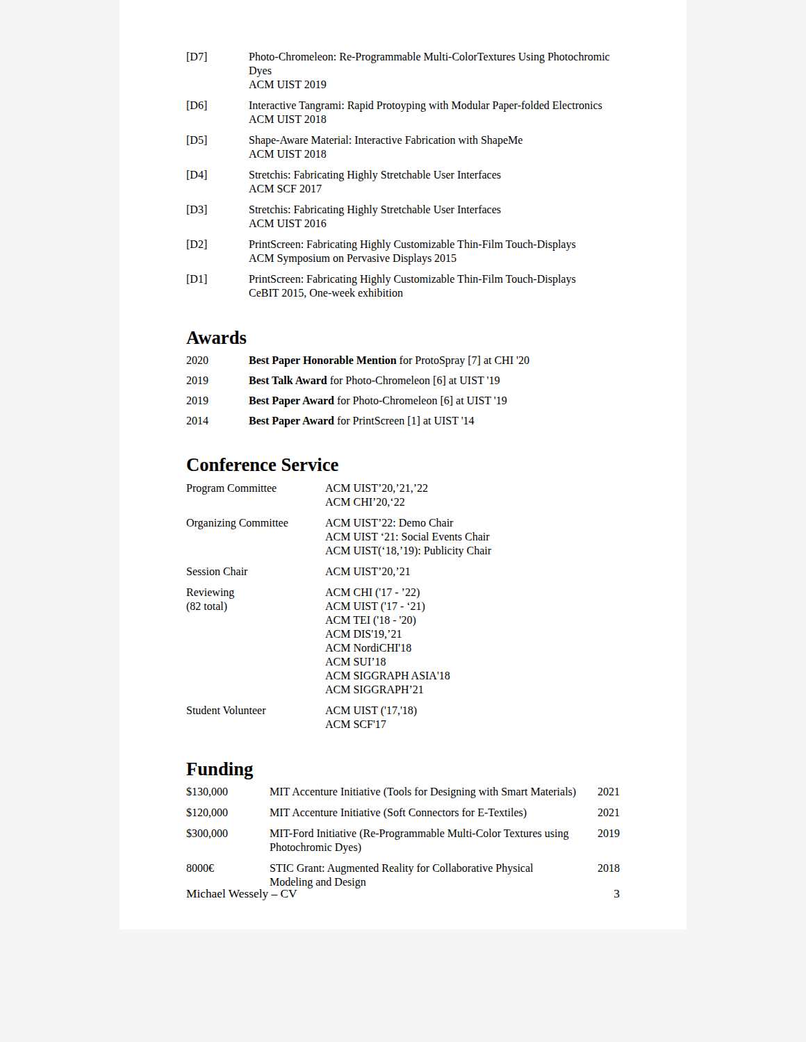| [D7] | Photo-Chromeleon: Re-Programmable Multi-ColorTextures Using Photochromic Dyes ACM UIST 2019 |
| [D6] | Interactive Tangrami: Rapid Protoyping with Modular Paper-folded Electronics ACM UIST 2018 |
| [D5] | Shape-Aware Material: Interactive Fabrication with ShapeMe ACM UIST 2018 |
| [D4] | Stretchis: Fabricating Highly Stretchable User Interfaces ACM SCF 2017 |
| [D3] | Stretchis: Fabricating Highly Stretchable User Interfaces ACM UIST 2016 |
| [D2] | PrintScreen: Fabricating Highly Customizable Thin-Film Touch-Displays ACM Symposium on Pervasive Displays 2015 |
| [D1] | PrintScreen: Fabricating Highly Customizable Thin-Film Touch-Displays CeBIT 2015, One-week exhibition |
Awards
| 2020 | Best Paper Honorable Mention for ProtoSpray [7] at CHI '20 |
| 2019 | Best Talk Award for Photo-Chromeleon [6] at UIST '19 |
| 2019 | Best Paper Award for Photo-Chromeleon [6] at UIST '19 |
| 2014 | Best Paper Award for PrintScreen [1] at UIST '14 |
Conference Service
| Program Committee | ACM UIST’20,’21,’22 ACM CHI’20,‘22 |
| Organizing Committee | ACM UIST’22: Demo Chair ACM UIST ‘21: Social Events Chair ACM UIST(‘18,’19): Publicity Chair |
| Session Chair | ACM UIST’20,’21 |
| Reviewing (82 total) | ACM CHI ('17 - ’22) ACM UIST ('17 - ‘21) ACM TEI ('18 - '20) ACM DIS'19,’21 ACM NordiCHI'18 ACM SUI’18 ACM SIGGRAPH ASIA'18 ACM SIGGRAPH’21 |
| Student Volunteer | ACM UIST ('17,'18) ACM SCF'17 |
Funding
| $130,000 | MIT Accenture Initiative (Tools for Designing with Smart Materials) | 2021 |
| $120,000 | MIT Accenture Initiative (Soft Connectors for E-Textiles) | 2021 |
| $300,000 | MIT-Ford Initiative (Re-Programmable Multi-Color Textures using Photochromic Dyes) | 2019 |
| 8000€ | STIC Grant: Augmented Reality for Collaborative Physical Modeling and Design | 2018 |
Michael Wessely – CV 3